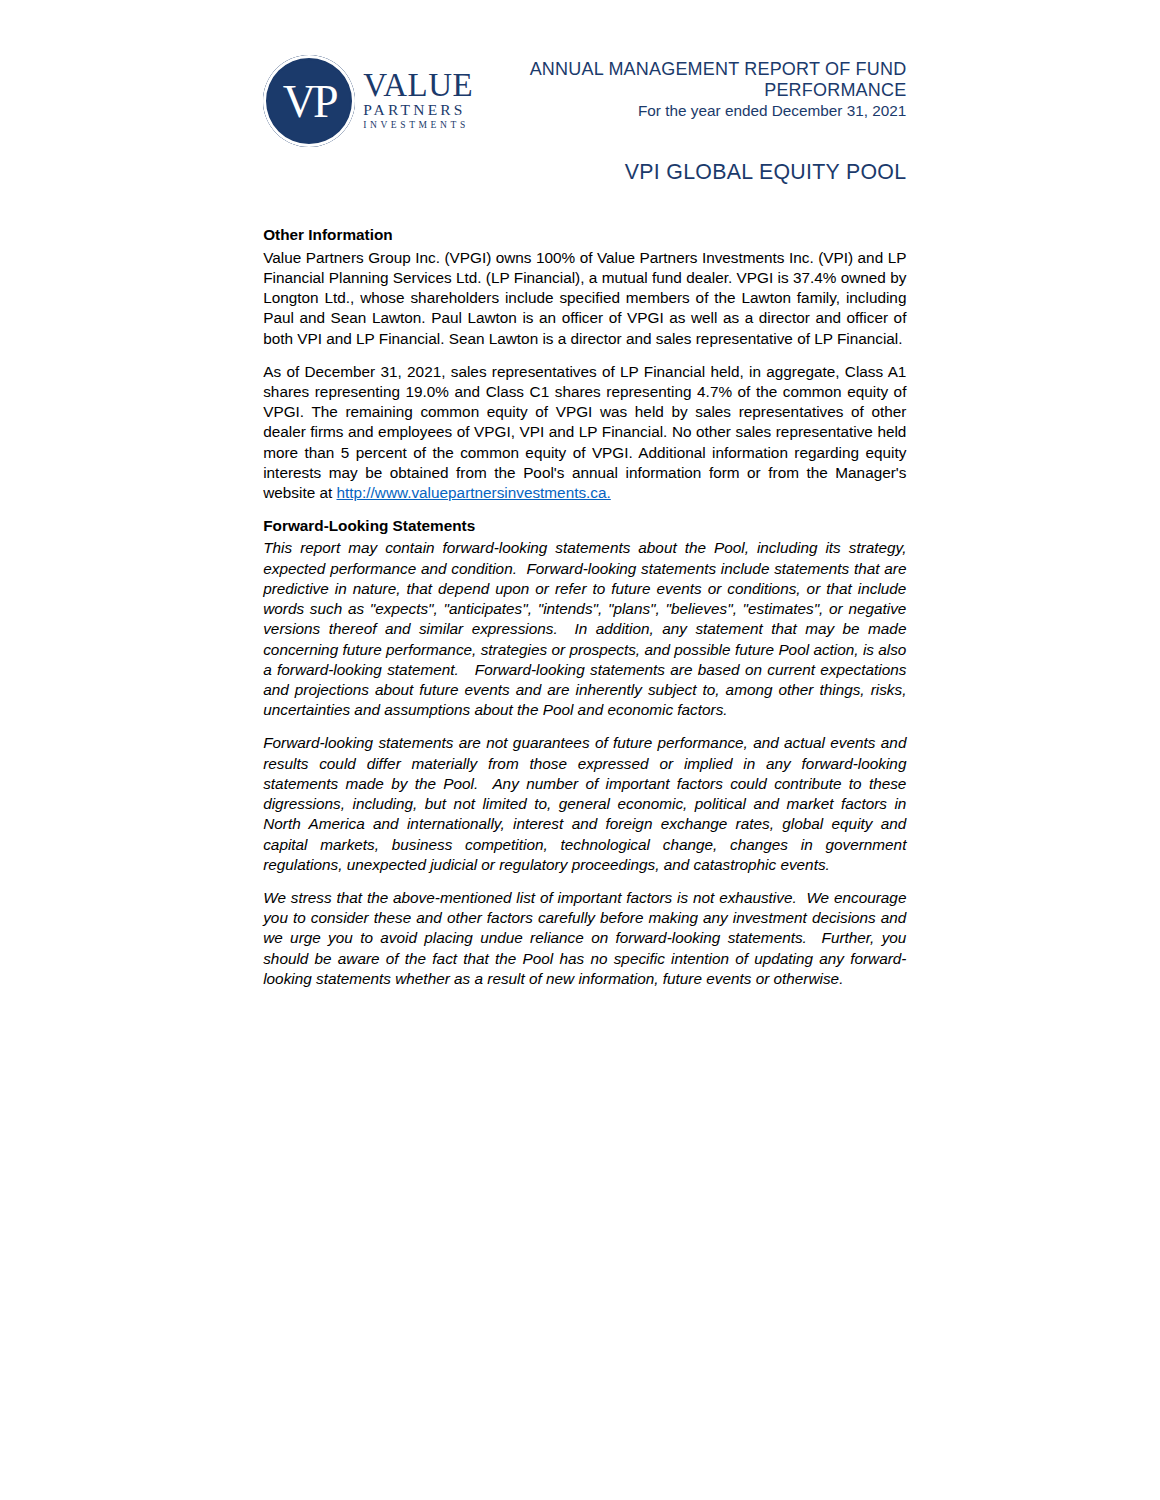VALUE
PARTNERS
INVESTMENTS
ANNUAL MANAGEMENT REPORT OF FUND PERFORMANCE
For the year ended December 31, 2021
VPI GLOBAL EQUITY POOL
Other Information
Value Partners Group Inc. (VPGI) owns 100% of Value Partners Investments Inc. (VPI) and LP Financial Planning Services Ltd. (LP Financial), a mutual fund dealer. VPGI is 37.4% owned by Longton Ltd., whose shareholders include specified members of the Lawton family, including Paul and Sean Lawton. Paul Lawton is an officer of VPGI as well as a director and officer of both VPI and LP Financial. Sean Lawton is a director and sales representative of LP Financial.
As of December 31, 2021, sales representatives of LP Financial held, in aggregate, Class A1 shares representing 19.0% and Class C1 shares representing 4.7% of the common equity of VPGI. The remaining common equity of VPGI was held by sales representatives of other dealer firms and employees of VPGI, VPI and LP Financial. No other sales representative held more than 5 percent of the common equity of VPGI. Additional information regarding equity interests may be obtained from the Pool's annual information form or from the Manager's website at http://www.valuepartnersinvestments.ca.
Forward-Looking Statements
This report may contain forward-looking statements about the Pool, including its strategy, expected performance and condition. Forward-looking statements include statements that are predictive in nature, that depend upon or refer to future events or conditions, or that include words such as "expects", "anticipates", "intends", "plans", "believes", "estimates", or negative versions thereof and similar expressions. In addition, any statement that may be made concerning future performance, strategies or prospects, and possible future Pool action, is also a forward-looking statement. Forward-looking statements are based on current expectations and projections about future events and are inherently subject to, among other things, risks, uncertainties and assumptions about the Pool and economic factors.
Forward-looking statements are not guarantees of future performance, and actual events and results could differ materially from those expressed or implied in any forward-looking statements made by the Pool. Any number of important factors could contribute to these digressions, including, but not limited to, general economic, political and market factors in North America and internationally, interest and foreign exchange rates, global equity and capital markets, business competition, technological change, changes in government regulations, unexpected judicial or regulatory proceedings, and catastrophic events.
We stress that the above-mentioned list of important factors is not exhaustive. We encourage you to consider these and other factors carefully before making any investment decisions and we urge you to avoid placing undue reliance on forward-looking statements. Further, you should be aware of the fact that the Pool has no specific intention of updating any forward-looking statements whether as a result of new information, future events or otherwise.